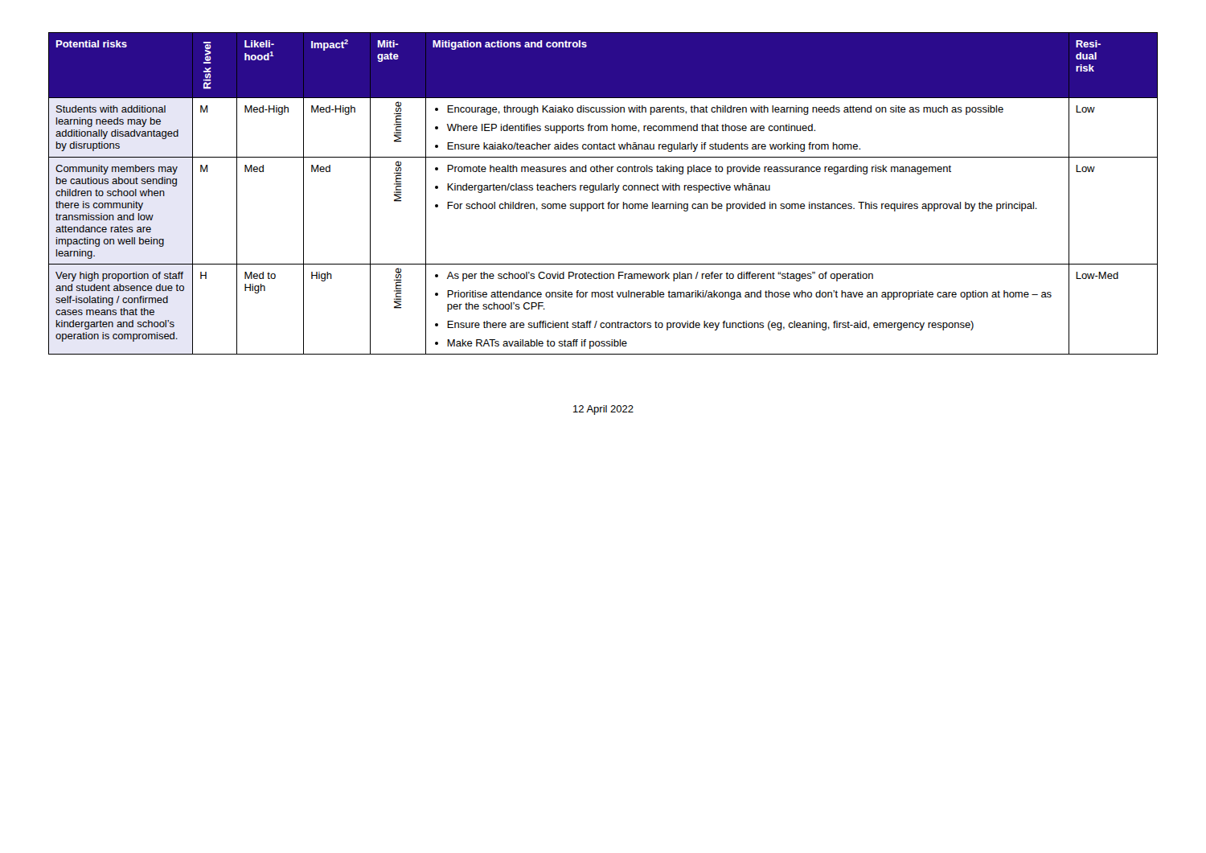| Potential risks | Risk level | Likeli- hood 1 | Impact 2 | Miti- gate | Mitigation actions and controls | Resi- dual risk |
| --- | --- | --- | --- | --- | --- | --- |
| Students with additional learning needs may be additionally disadvantaged by disruptions | M | Med-High | Med-High | Minimise | Encourage, through Kaiako discussion with parents, that children with learning needs attend on site as much as possible Where IEP identifies supports from home, recommend that those are continued. Ensure kaiako/teacher aides contact whānau regularly if students are working from home. | Low |
| Community members may be cautious about sending children to school when there is community transmission and low attendance rates are impacting on well being learning. | M | Med | Med | Minimise | Promote health measures and other controls taking place to provide reassurance regarding risk management Kindergarten/class teachers regularly connect with respective whānau For school children, some support for home learning can be provided in some instances. This requires approval by the principal. | Low |
| Very high proportion of staff and student absence due to self-isolating / confirmed cases means that the kindergarten and school’s operation is compromised. | H | Med to High | High | Minimise | As per the school’s Covid Protection Framework plan / refer to different “stages” of operation Prioritise attendance onsite for most vulnerable tamariki/akonga and those who don’t have an appropriate care option at home – as per the school’s CPF. Ensure there are sufficient staff / contractors to provide key functions (eg, cleaning, first-aid, emergency response) Make RATs available to staff if possible | Low-Med |
12 April 2022